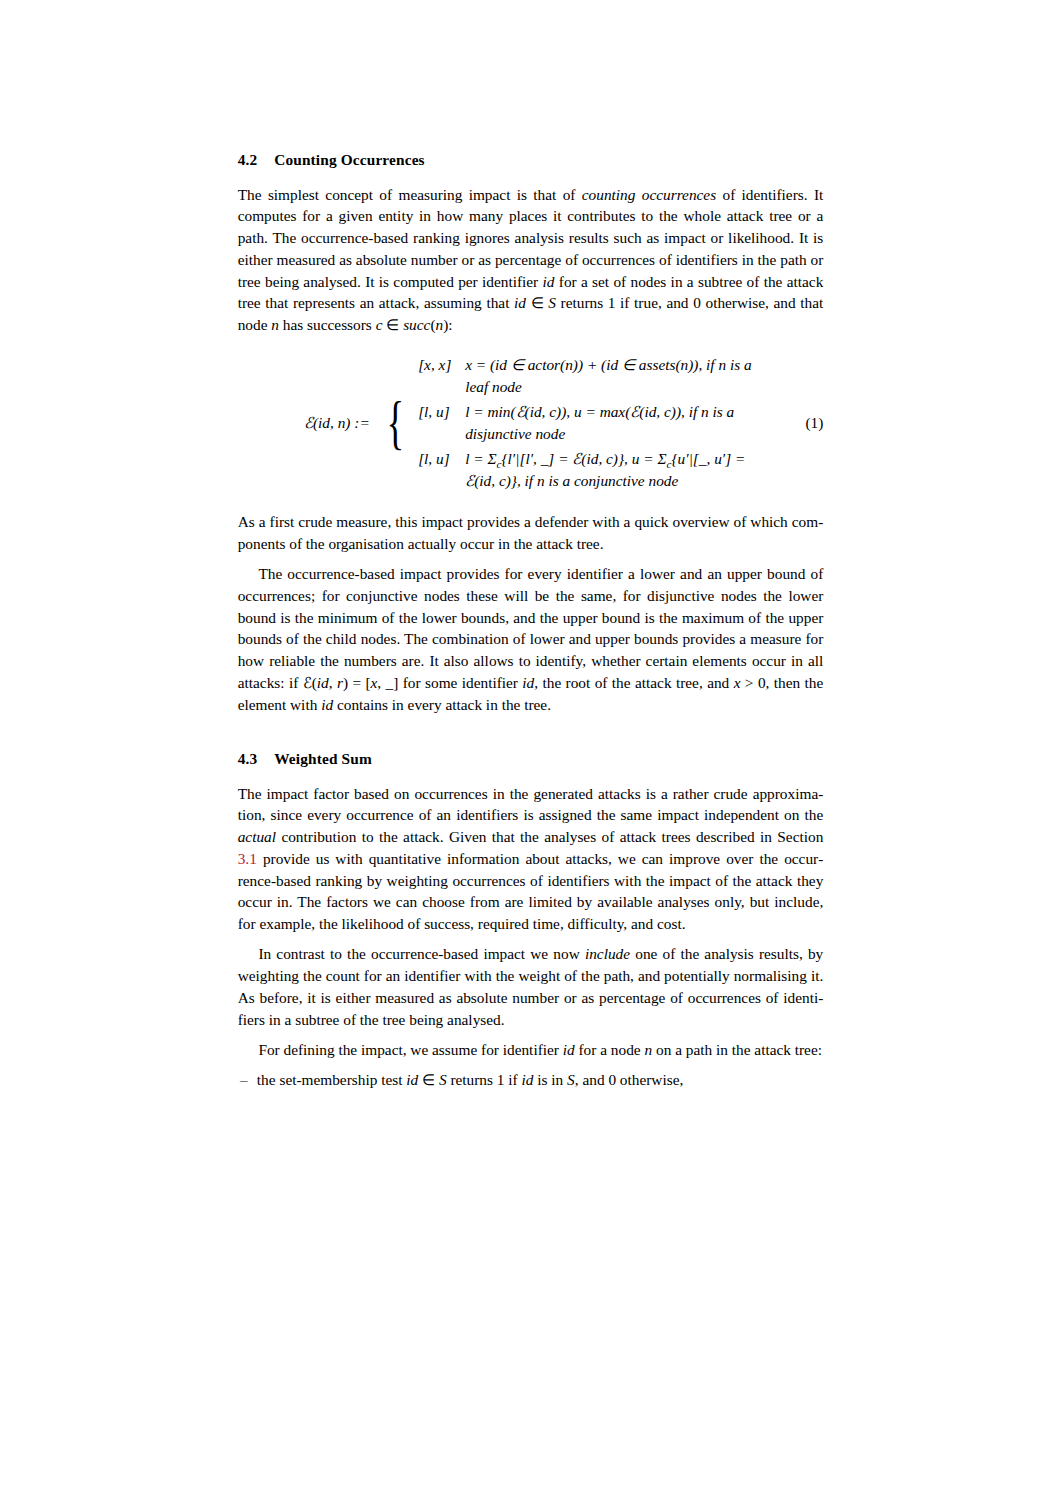4.2 Counting Occurrences
The simplest concept of measuring impact is that of counting occurrences of identifiers. It computes for a given entity in how many places it contributes to the whole attack tree or a path. The occurrence-based ranking ignores analysis results such as impact or likelihood. It is either measured as absolute number or as percentage of occurrences of identifiers in the path or tree being analysed. It is computed per identifier id for a set of nodes in a subtree of the attack tree that represents an attack, assuming that id ∈ S returns 1 if true, and 0 otherwise, and that node n has successors c ∈ succ(n):
ℰ(id, n) := {
| [ x , x ] | x = ( id ∈ actor ( n )) + ( id ∈ assets ( n )), if n is a leaf node |
| [ l , u ] | l = min (ℰ( id , c )), u = max (ℰ( id , c )), if n is a disjunctive node |
| [ l , u ] | l = Σ c { l′ /[ l′ , _] = ℰ( id , c )}, u = Σ c { u′ /[_, u′ ] = ℰ( id , c )}, if n is a conjunctive node |
(1)
As a first crude measure, this impact provides a defender with a quick overview of which components of the organisation actually occur in the attack tree.
The occurrence-based impact provides for every identifier a lower and an upper bound of occurrences; for conjunctive nodes these will be the same, for disjunctive nodes the lower bound is the minimum of the lower bounds, and the upper bound is the maximum of the upper bounds of the child nodes. The combination of lower and upper bounds provides a measure for how reliable the numbers are. It also allows to identify, whether certain elements occur in all attacks: if ℰ(id, r) = [x, _] for some identifier id, the root of the attack tree, and x > 0, then the element with id contains in every attack in the tree.
4.3 Weighted Sum
The impact factor based on occurrences in the generated attacks is a rather crude approximation, since every occurrence of an identifiers is assigned the same impact independent on the actual contribution to the attack. Given that the analyses of attack trees described in Section 3.1 provide us with quantitative information about attacks, we can improve over the occurrence-based ranking by weighting occurrences of identifiers with the impact of the attack they occur in. The factors we can choose from are limited by available analyses only, but include, for example, the likelihood of success, required time, difficulty, and cost.
In contrast to the occurrence-based impact we now include one of the analysis results, by weighting the count for an identifier with the weight of the path, and potentially normalising it. As before, it is either measured as absolute number or as percentage of occurrences of identifiers in a subtree of the tree being analysed.
For defining the impact, we assume for identifier id for a node n on a path in the attack tree:
the set-membership test id ∈ S returns 1 if id is in S, and 0 otherwise,